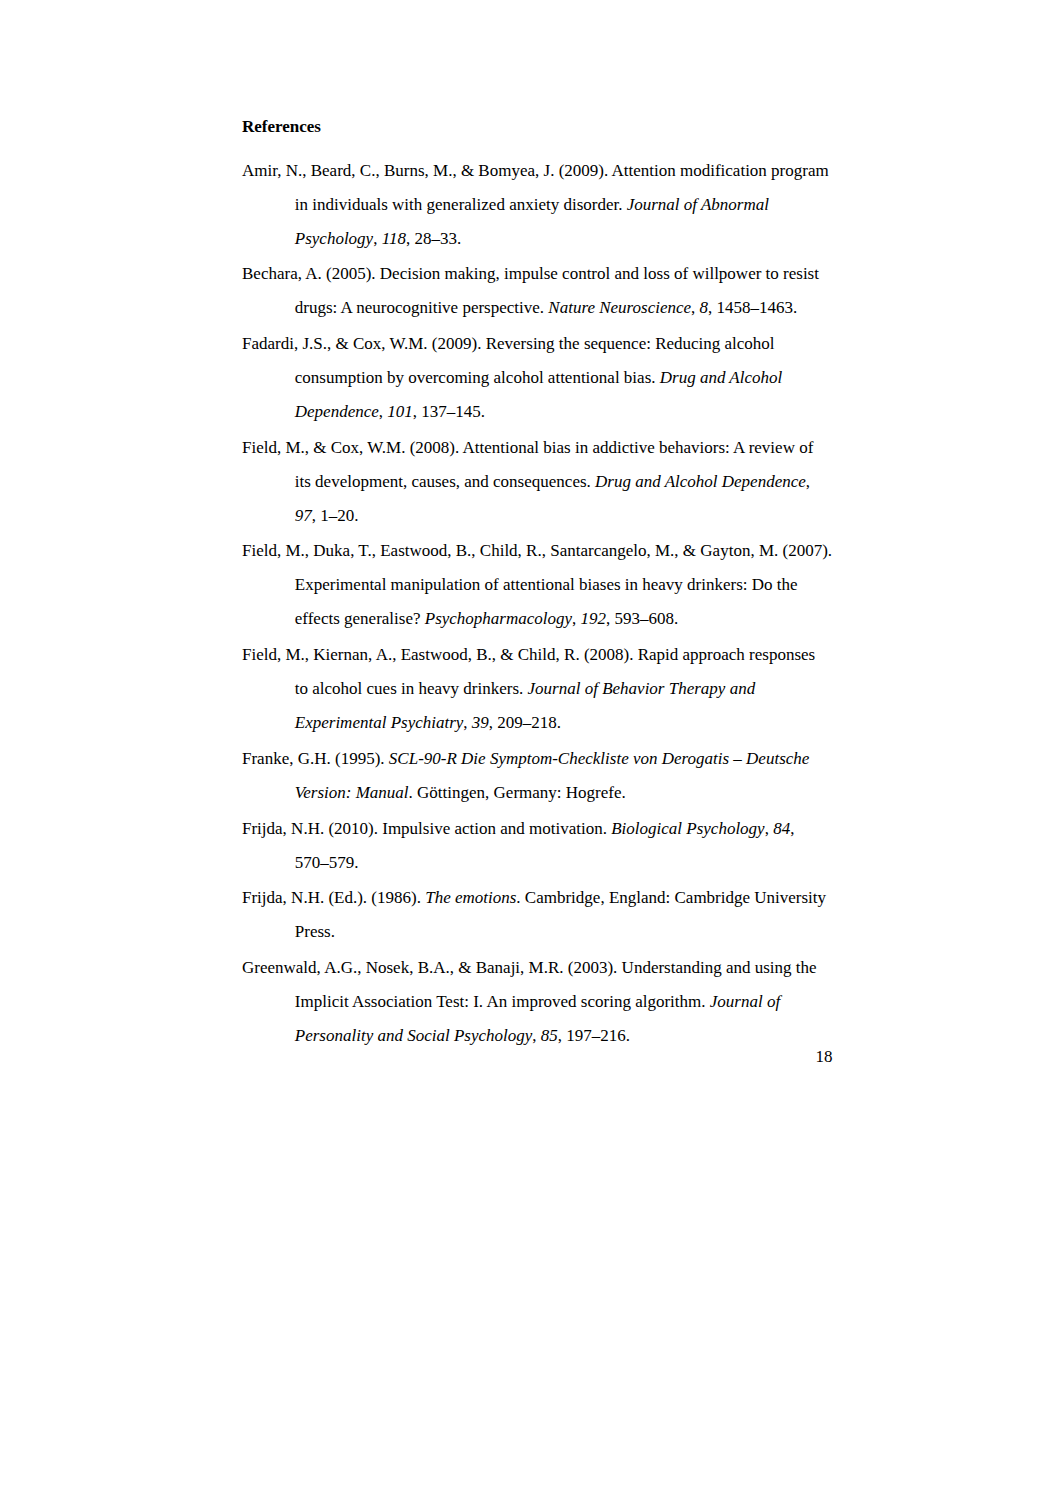References
Amir, N., Beard, C., Burns, M., & Bomyea, J. (2009). Attention modification program in individuals with generalized anxiety disorder. Journal of Abnormal Psychology, 118, 28–33.
Bechara, A. (2005). Decision making, impulse control and loss of willpower to resist drugs: A neurocognitive perspective. Nature Neuroscience, 8, 1458–1463.
Fadardi, J.S., & Cox, W.M. (2009). Reversing the sequence: Reducing alcohol consumption by overcoming alcohol attentional bias. Drug and Alcohol Dependence, 101, 137–145.
Field, M., & Cox, W.M. (2008). Attentional bias in addictive behaviors: A review of its development, causes, and consequences. Drug and Alcohol Dependence, 97, 1–20.
Field, M., Duka, T., Eastwood, B., Child, R., Santarcangelo, M., & Gayton, M. (2007). Experimental manipulation of attentional biases in heavy drinkers: Do the effects generalise? Psychopharmacology, 192, 593–608.
Field, M., Kiernan, A., Eastwood, B., & Child, R. (2008). Rapid approach responses to alcohol cues in heavy drinkers. Journal of Behavior Therapy and Experimental Psychiatry, 39, 209–218.
Franke, G.H. (1995). SCL-90-R Die Symptom-Checkliste von Derogatis – Deutsche Version: Manual. Göttingen, Germany: Hogrefe.
Frijda, N.H. (2010). Impulsive action and motivation. Biological Psychology, 84, 570–579.
Frijda, N.H. (Ed.). (1986). The emotions. Cambridge, England: Cambridge University Press.
Greenwald, A.G., Nosek, B.A., & Banaji, M.R. (2003). Understanding and using the Implicit Association Test: I. An improved scoring algorithm. Journal of Personality and Social Psychology, 85, 197–216.
18